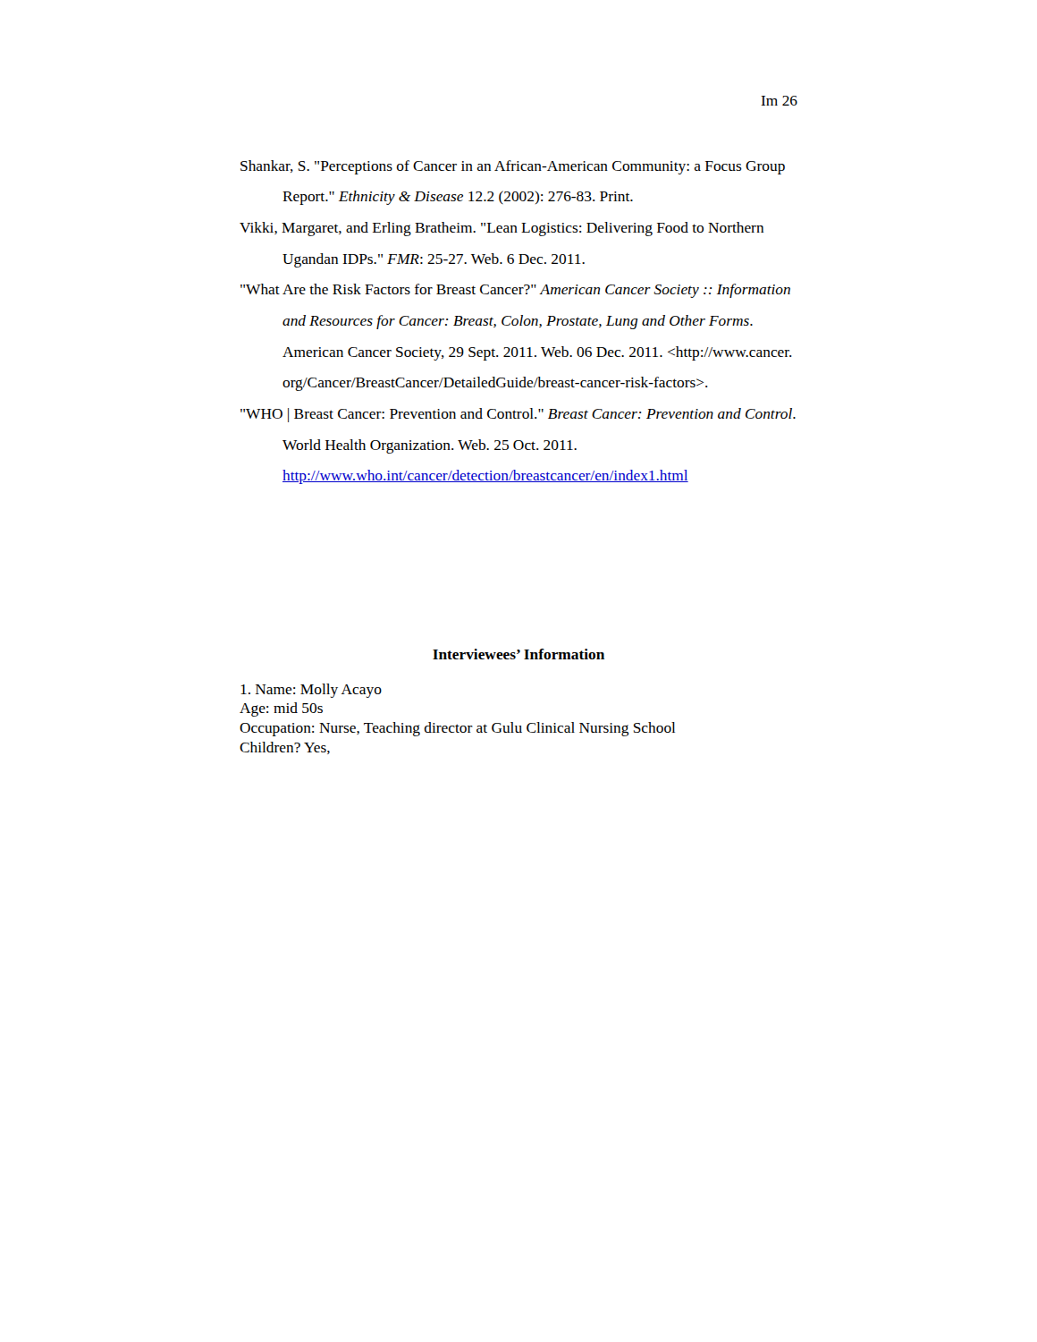Im 26
Shankar, S. "Perceptions of Cancer in an African-American Community: a Focus Group Report." Ethnicity & Disease 12.2 (2002): 276-83. Print.
Vikki, Margaret, and Erling Bratheim. "Lean Logistics: Delivering Food to Northern Ugandan IDPs." FMR: 25-27. Web. 6 Dec. 2011.
"What Are the Risk Factors for Breast Cancer?" American Cancer Society :: Information and Resources for Cancer: Breast, Colon, Prostate, Lung and Other Forms. American Cancer Society, 29 Sept. 2011. Web. 06 Dec. 2011. <http://www.cancer.org/Cancer/BreastCancer/DetailedGuide/breast-cancer-risk-factors>.
"WHO | Breast Cancer: Prevention and Control." Breast Cancer: Prevention and Control. World Health Organization. Web. 25 Oct. 2011.
http://www.who.int/cancer/detection/breastcancer/en/index1.html
Interviewees’ Information
1. Name: Molly Acayo
Age: mid 50s
Occupation: Nurse, Teaching director at Gulu Clinical Nursing School
Children? Yes,